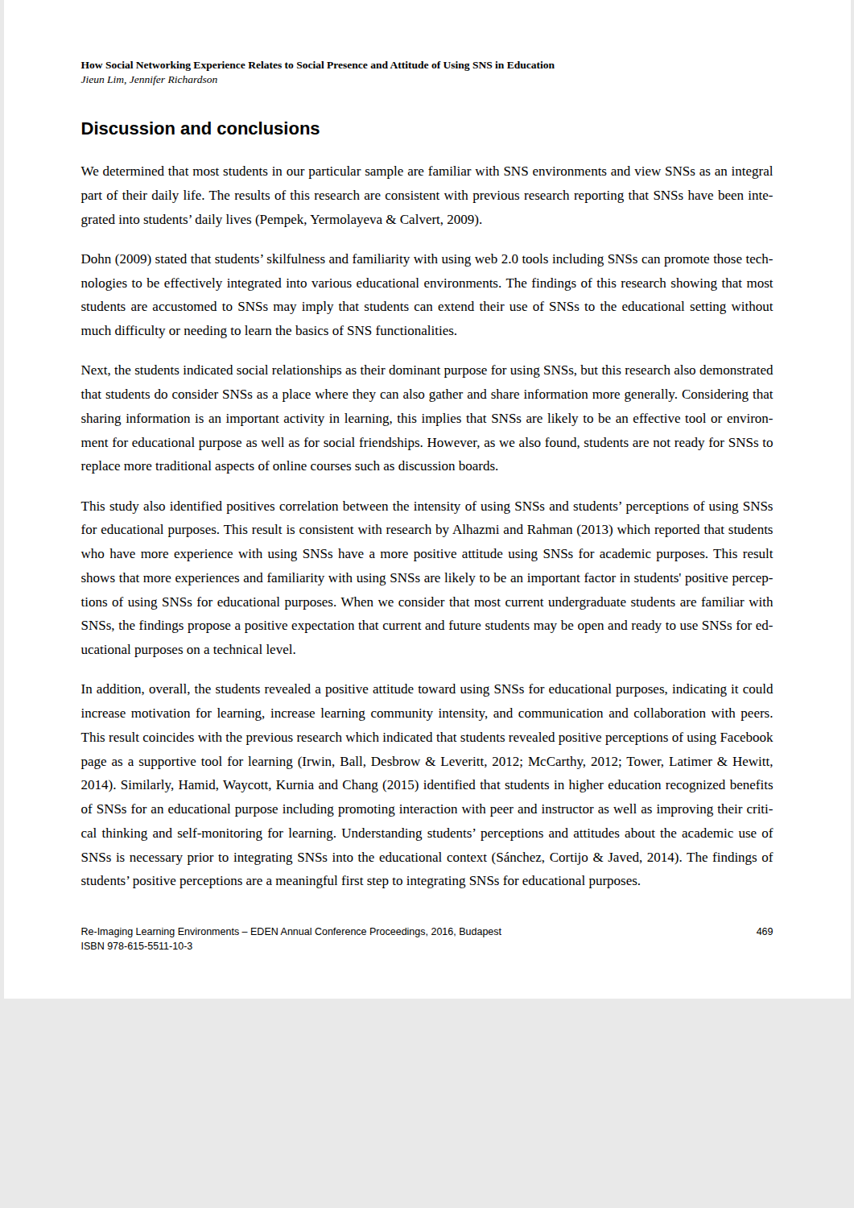How Social Networking Experience Relates to Social Presence and Attitude of Using SNS in Education
Jieun Lim, Jennifer Richardson
Discussion and conclusions
We determined that most students in our particular sample are familiar with SNS environments and view SNSs as an integral part of their daily life. The results of this research are consistent with previous research reporting that SNSs have been integrated into students’ daily lives (Pempek, Yermolayeva & Calvert, 2009).
Dohn (2009) stated that students’ skilfulness and familiarity with using web 2.0 tools including SNSs can promote those technologies to be effectively integrated into various educational environments. The findings of this research showing that most students are accustomed to SNSs may imply that students can extend their use of SNSs to the educational setting without much difficulty or needing to learn the basics of SNS functionalities.
Next, the students indicated social relationships as their dominant purpose for using SNSs, but this research also demonstrated that students do consider SNSs as a place where they can also gather and share information more generally. Considering that sharing information is an important activity in learning, this implies that SNSs are likely to be an effective tool or environment for educational purpose as well as for social friendships. However, as we also found, students are not ready for SNSs to replace more traditional aspects of online courses such as discussion boards.
This study also identified positives correlation between the intensity of using SNSs and students’ perceptions of using SNSs for educational purposes. This result is consistent with research by Alhazmi and Rahman (2013) which reported that students who have more experience with using SNSs have a more positive attitude using SNSs for academic purposes. This result shows that more experiences and familiarity with using SNSs are likely to be an important factor in students' positive perceptions of using SNSs for educational purposes. When we consider that most current undergraduate students are familiar with SNSs, the findings propose a positive expectation that current and future students may be open and ready to use SNSs for educational purposes on a technical level.
In addition, overall, the students revealed a positive attitude toward using SNSs for educational purposes, indicating it could increase motivation for learning, increase learning community intensity, and communication and collaboration with peers. This result coincides with the previous research which indicated that students revealed positive perceptions of using Facebook page as a supportive tool for learning (Irwin, Ball, Desbrow & Leveritt, 2012; McCarthy, 2012; Tower, Latimer & Hewitt, 2014). Similarly, Hamid, Waycott, Kurnia and Chang (2015) identified that students in higher education recognized benefits of SNSs for an educational purpose including promoting interaction with peer and instructor as well as improving their critical thinking and self-monitoring for learning. Understanding students’ perceptions and attitudes about the academic use of SNSs is necessary prior to integrating SNSs into the educational context (Sánchez, Cortijo & Javed, 2014). The findings of students’ positive perceptions are a meaningful first step to integrating SNSs for educational purposes.
Re-Imaging Learning Environments – EDEN Annual Conference Proceedings, 2016, Budapest
ISBN 978-615-5511-10-3
469